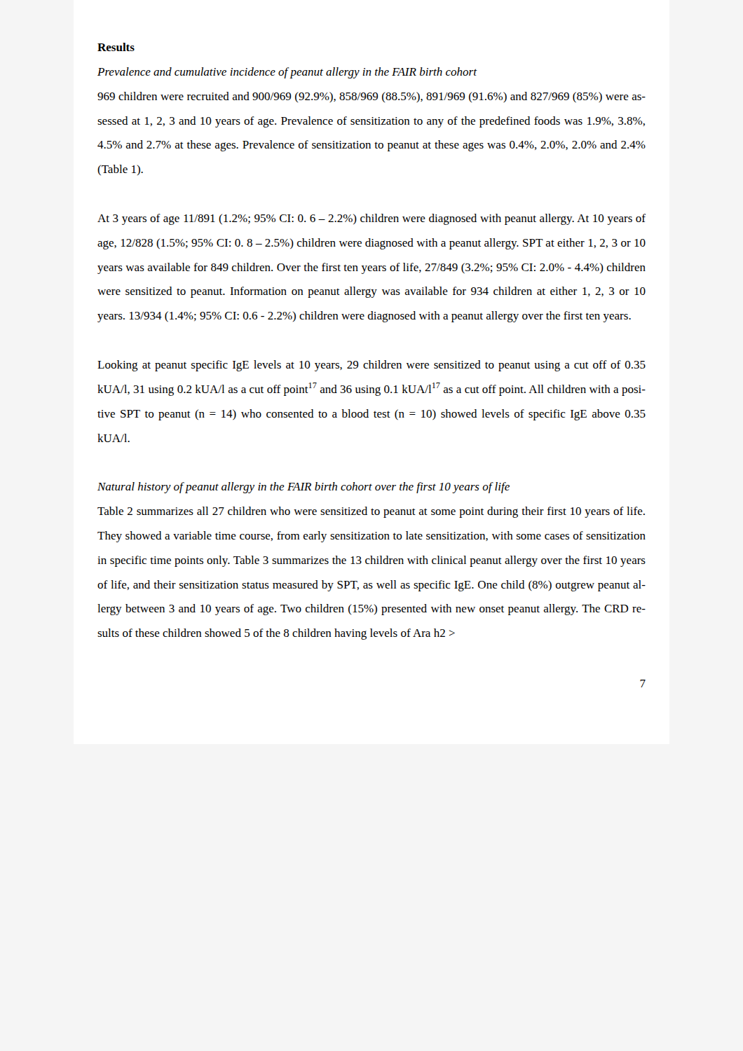Results
Prevalence and cumulative incidence of peanut allergy in the FAIR birth cohort
969 children were recruited and 900/969 (92.9%), 858/969 (88.5%), 891/969 (91.6%) and 827/969 (85%) were assessed at 1, 2, 3 and 10 years of age. Prevalence of sensitization to any of the predefined foods was 1.9%, 3.8%, 4.5% and 2.7% at these ages. Prevalence of sensitization to peanut at these ages was 0.4%, 2.0%, 2.0% and 2.4% (Table 1).
At 3 years of age 11/891 (1.2%; 95% CI: 0. 6 – 2.2%) children were diagnosed with peanut allergy. At 10 years of age, 12/828 (1.5%; 95% CI: 0. 8 – 2.5%) children were diagnosed with a peanut allergy. SPT at either 1, 2, 3 or 10 years was available for 849 children. Over the first ten years of life, 27/849 (3.2%; 95% CI: 2.0% - 4.4%) children were sensitized to peanut. Information on peanut allergy was available for 934 children at either 1, 2, 3 or 10 years. 13/934 (1.4%; 95% CI: 0.6 - 2.2%) children were diagnosed with a peanut allergy over the first ten years.
Looking at peanut specific IgE levels at 10 years, 29 children were sensitized to peanut using a cut off of 0.35 kUA/l, 31 using 0.2 kUA/l as a cut off point17 and 36 using 0.1 kUA/l17 as a cut off point. All children with a positive SPT to peanut (n = 14) who consented to a blood test (n = 10) showed levels of specific IgE above 0.35 kUA/l.
Natural history of peanut allergy in the FAIR birth cohort over the first 10 years of life
Table 2 summarizes all 27 children who were sensitized to peanut at some point during their first 10 years of life. They showed a variable time course, from early sensitization to late sensitization, with some cases of sensitization in specific time points only. Table 3 summarizes the 13 children with clinical peanut allergy over the first 10 years of life, and their sensitization status measured by SPT, as well as specific IgE. One child (8%) outgrew peanut allergy between 3 and 10 years of age. Two children (15%) presented with new onset peanut allergy. The CRD results of these children showed 5 of the 8 children having levels of Ara h2 >
7